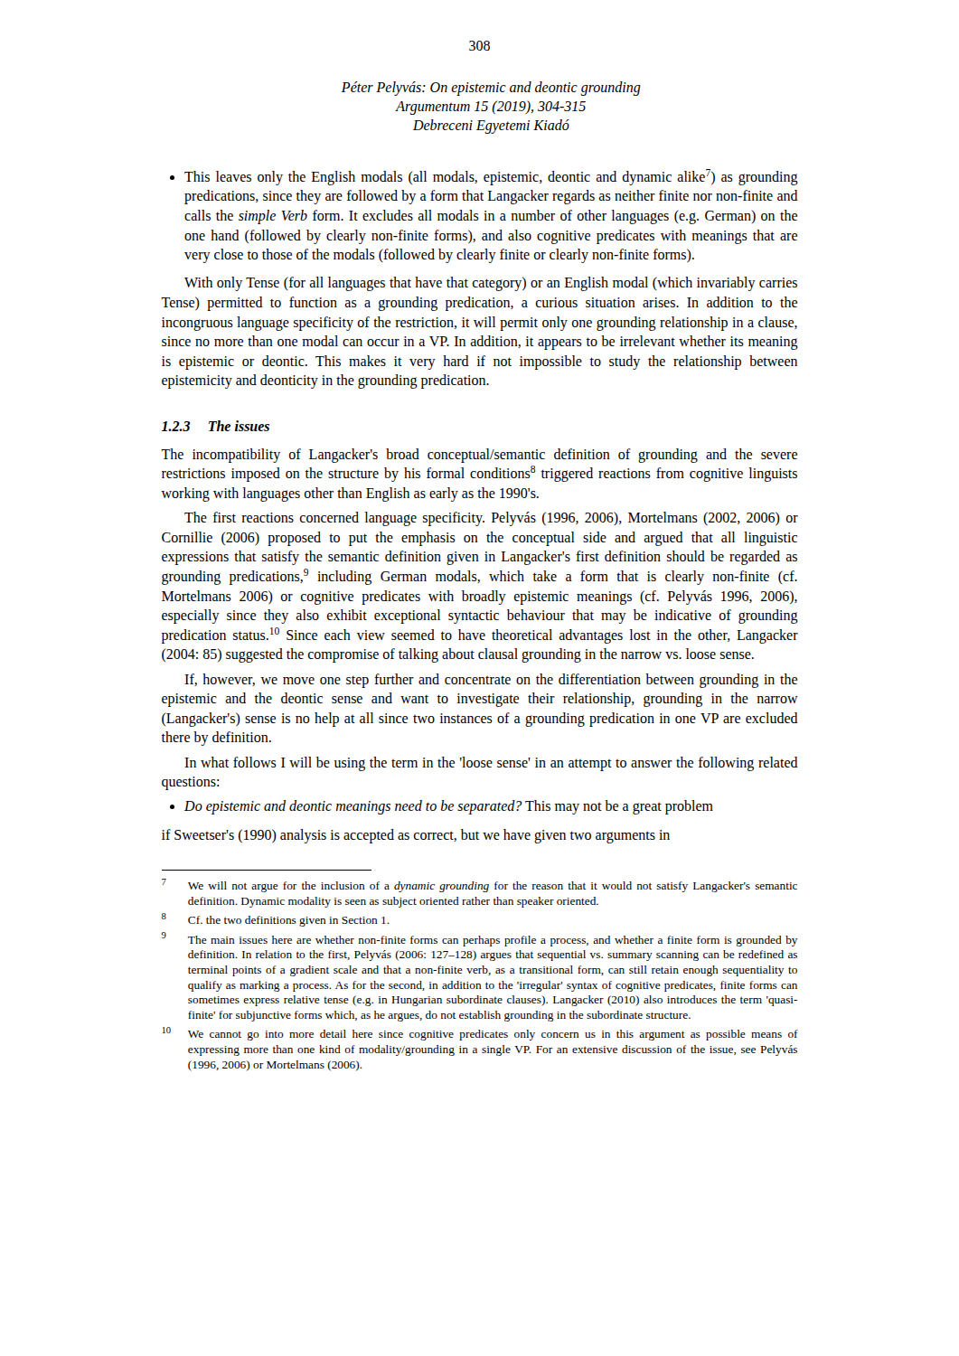308
Péter Pelyvás: On epistemic and deontic grounding
Argumentum 15 (2019), 304-315
Debreceni Egyetemi Kiadó
This leaves only the English modals (all modals, epistemic, deontic and dynamic alike7) as grounding predications, since they are followed by a form that Langacker regards as neither finite nor non-finite and calls the simple Verb form. It excludes all modals in a number of other languages (e.g. German) on the one hand (followed by clearly non-finite forms), and also cognitive predicates with meanings that are very close to those of the modals (followed by clearly finite or clearly non-finite forms).
With only Tense (for all languages that have that category) or an English modal (which invariably carries Tense) permitted to function as a grounding predication, a curious situation arises. In addition to the incongruous language specificity of the restriction, it will permit only one grounding relationship in a clause, since no more than one modal can occur in a VP. In addition, it appears to be irrelevant whether its meaning is epistemic or deontic. This makes it very hard if not impossible to study the relationship between epistemicity and deonticity in the grounding predication.
1.2.3 The issues
The incompatibility of Langacker's broad conceptual/semantic definition of grounding and the severe restrictions imposed on the structure by his formal conditions8 triggered reactions from cognitive linguists working with languages other than English as early as the 1990's.
The first reactions concerned language specificity. Pelyvás (1996, 2006), Mortelmans (2002, 2006) or Cornillie (2006) proposed to put the emphasis on the conceptual side and argued that all linguistic expressions that satisfy the semantic definition given in Langacker's first definition should be regarded as grounding predications,9 including German modals, which take a form that is clearly non-finite (cf. Mortelmans 2006) or cognitive predicates with broadly epistemic meanings (cf. Pelyvás 1996, 2006), especially since they also exhibit exceptional syntactic behaviour that may be indicative of grounding predication status.10 Since each view seemed to have theoretical advantages lost in the other, Langacker (2004: 85) suggested the compromise of talking about clausal grounding in the narrow vs. loose sense.
If, however, we move one step further and concentrate on the differentiation between grounding in the epistemic and the deontic sense and want to investigate their relationship, grounding in the narrow (Langacker's) sense is no help at all since two instances of a grounding predication in one VP are excluded there by definition.
In what follows I will be using the term in the 'loose sense' in an attempt to answer the following related questions:
Do epistemic and deontic meanings need to be separated? This may not be a great problem
if Sweetser's (1990) analysis is accepted as correct, but we have given two arguments in
We will not argue for the inclusion of a dynamic grounding for the reason that it would not satisfy Langacker's semantic definition. Dynamic modality is seen as subject oriented rather than speaker oriented.
Cf. the two definitions given in Section 1.
The main issues here are whether non-finite forms can perhaps profile a process, and whether a finite form is grounded by definition. In relation to the first, Pelyvás (2006: 127–128) argues that sequential vs. summary scanning can be redefined as terminal points of a gradient scale and that a non-finite verb, as a transitional form, can still retain enough sequentiality to qualify as marking a process. As for the second, in addition to the 'irregular' syntax of cognitive predicates, finite forms can sometimes express relative tense (e.g. in Hungarian subordinate clauses). Langacker (2010) also introduces the term 'quasi-finite' for subjunctive forms which, as he argues, do not establish grounding in the subordinate structure.
We cannot go into more detail here since cognitive predicates only concern us in this argument as possible means of expressing more than one kind of modality/grounding in a single VP. For an extensive discussion of the issue, see Pelyvás (1996, 2006) or Mortelmans (2006).